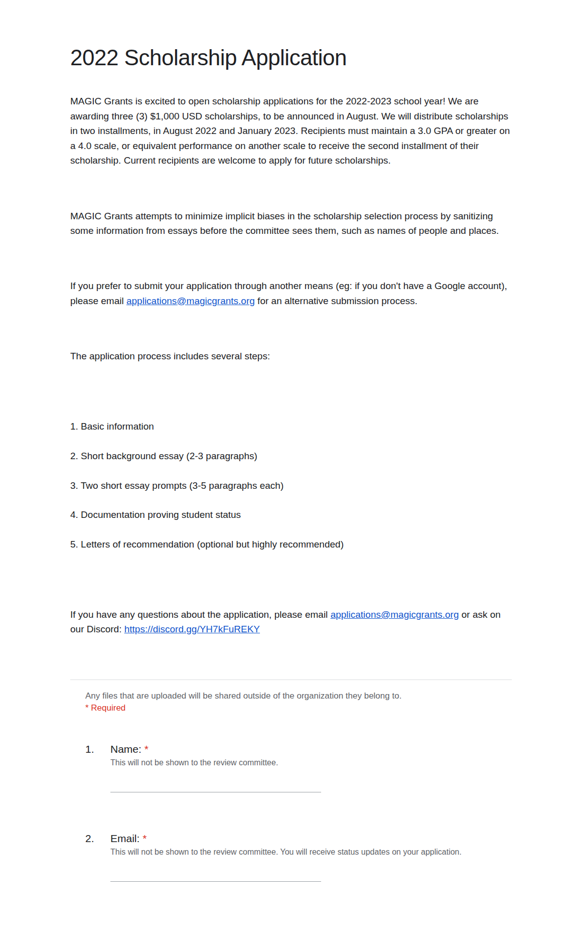2022 Scholarship Application
MAGIC Grants is excited to open scholarship applications for the 2022-2023 school year! We are awarding three (3) $1,000 USD scholarships, to be announced in August. We will distribute scholarships in two installments, in August 2022 and January 2023. Recipients must maintain a 3.0 GPA or greater on a 4.0 scale, or equivalent performance on another scale to receive the second installment of their scholarship. Current recipients are welcome to apply for future scholarships.
MAGIC Grants attempts to minimize implicit biases in the scholarship selection process by sanitizing some information from essays before the committee sees them, such as names of people and places.
If you prefer to submit your application through another means (eg: if you don't have a Google account), please email applications@magicgrants.org for an alternative submission process.
The application process includes several steps:
1. Basic information
2. Short background essay (2-3 paragraphs)
3. Two short essay prompts (3-5 paragraphs each)
4. Documentation proving student status
5. Letters of recommendation (optional but highly recommended)
If you have any questions about the application, please email applications@magicgrants.org or ask on our Discord: https://discord.gg/YH7kFuREKY
Any files that are uploaded will be shared outside of the organization they belong to.
* Required
Name: *
This will not be shown to the review committee.
Email: *
This will not be shown to the review committee. You will receive status updates on your application.